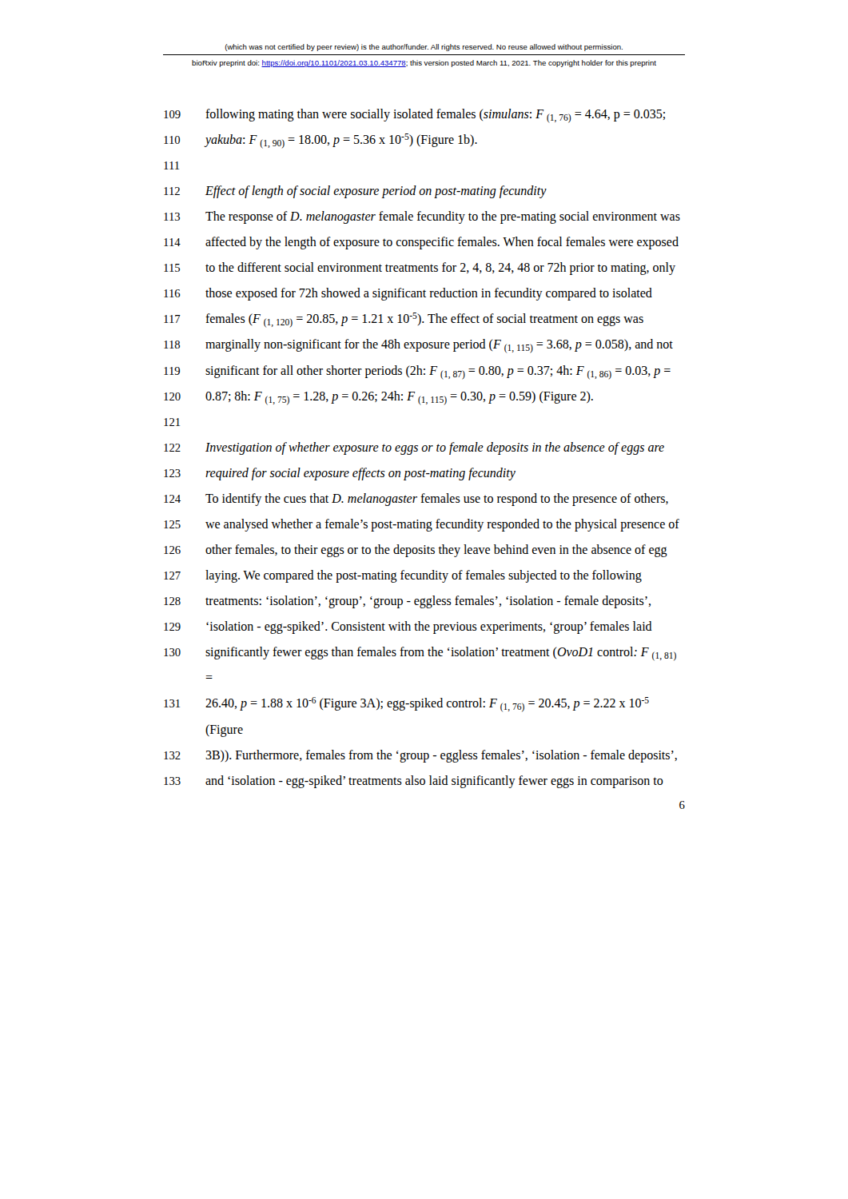(which was not certified by peer review) is the author/funder. All rights reserved. No reuse allowed without permission.
bioRxiv preprint doi: https://doi.org/10.1101/2021.03.10.434778; this version posted March 11, 2021. The copyright holder for this preprint
109
following mating than were socially isolated females (simulans: F (1, 76) = 4.64, p = 0.035;
110
yakuba: F (1, 90) = 18.00, p = 5.36 x 10-5) (Figure 1b).
111
112
Effect of length of social exposure period on post-mating fecundity
113
The response of D. melanogaster female fecundity to the pre-mating social environment was
114
affected by the length of exposure to conspecific females. When focal females were exposed
115
to the different social environment treatments for 2, 4, 8, 24, 48 or 72h prior to mating, only
116
those exposed for 72h showed a significant reduction in fecundity compared to isolated
117
females (F (1, 120) = 20.85, p = 1.21 x 10-5). The effect of social treatment on eggs was
118
marginally non-significant for the 48h exposure period (F (1, 115) = 3.68, p = 0.058), and not
119
significant for all other shorter periods (2h: F (1, 87) = 0.80, p = 0.37; 4h: F (1, 86) = 0.03, p =
120
0.87; 8h: F (1, 75) = 1.28, p = 0.26; 24h: F (1, 115) = 0.30, p = 0.59) (Figure 2).
121
122
Investigation of whether exposure to eggs or to female deposits in the absence of eggs are
123
required for social exposure effects on post-mating fecundity
124
To identify the cues that D. melanogaster females use to respond to the presence of others,
125
we analysed whether a female’s post-mating fecundity responded to the physical presence of
126
other females, to their eggs or to the deposits they leave behind even in the absence of egg
127
laying. We compared the post-mating fecundity of females subjected to the following
128
treatments: ‘isolation’, ‘group’, ‘group - eggless females’, ‘isolation - female deposits’,
129
‘isolation - egg-spiked’. Consistent with the previous experiments, ‘group’ females laid
130
significantly fewer eggs than females from the ‘isolation’ treatment (OvoD1 control: F (1, 81) =
131
26.40, p = 1.88 x 10-6 (Figure 3A); egg-spiked control: F (1, 76) = 20.45, p = 2.22 x 10-5 (Figure
132
3B)). Furthermore, females from the ‘group - eggless females’, ‘isolation - female deposits’,
133
and ‘isolation - egg-spiked’ treatments also laid significantly fewer eggs in comparison to
6